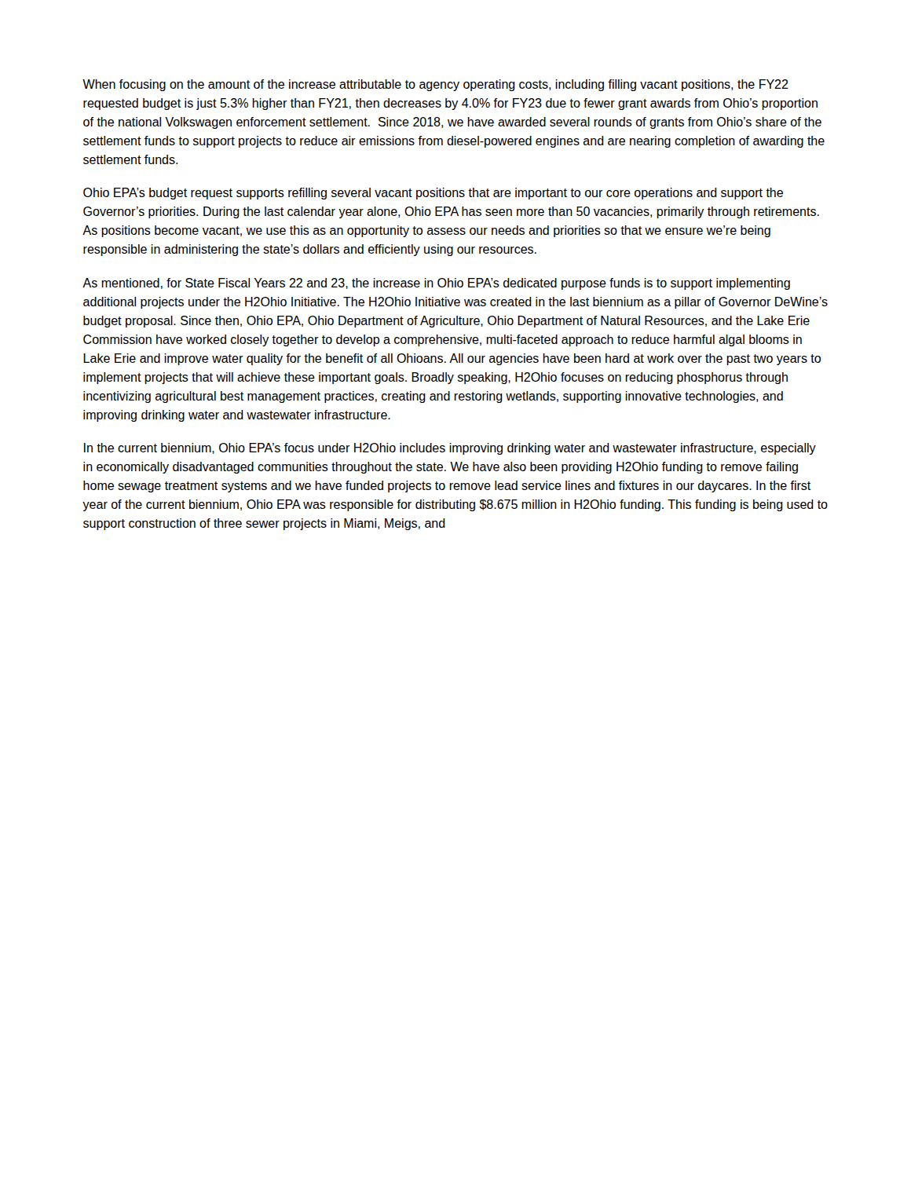When focusing on the amount of the increase attributable to agency operating costs, including filling vacant positions, the FY22 requested budget is just 5.3% higher than FY21, then decreases by 4.0% for FY23 due to fewer grant awards from Ohio’s proportion of the national Volkswagen enforcement settlement. Since 2018, we have awarded several rounds of grants from Ohio’s share of the settlement funds to support projects to reduce air emissions from diesel-powered engines and are nearing completion of awarding the settlement funds.
Ohio EPA’s budget request supports refilling several vacant positions that are important to our core operations and support the Governor’s priorities. During the last calendar year alone, Ohio EPA has seen more than 50 vacancies, primarily through retirements. As positions become vacant, we use this as an opportunity to assess our needs and priorities so that we ensure we’re being responsible in administering the state’s dollars and efficiently using our resources.
As mentioned, for State Fiscal Years 22 and 23, the increase in Ohio EPA’s dedicated purpose funds is to support implementing additional projects under the H2Ohio Initiative. The H2Ohio Initiative was created in the last biennium as a pillar of Governor DeWine’s budget proposal. Since then, Ohio EPA, Ohio Department of Agriculture, Ohio Department of Natural Resources, and the Lake Erie Commission have worked closely together to develop a comprehensive, multi-faceted approach to reduce harmful algal blooms in Lake Erie and improve water quality for the benefit of all Ohioans. All our agencies have been hard at work over the past two years to implement projects that will achieve these important goals. Broadly speaking, H2Ohio focuses on reducing phosphorus through incentivizing agricultural best management practices, creating and restoring wetlands, supporting innovative technologies, and improving drinking water and wastewater infrastructure.
In the current biennium, Ohio EPA’s focus under H2Ohio includes improving drinking water and wastewater infrastructure, especially in economically disadvantaged communities throughout the state. We have also been providing H2Ohio funding to remove failing home sewage treatment systems and we have funded projects to remove lead service lines and fixtures in our daycares. In the first year of the current biennium, Ohio EPA was responsible for distributing $8.675 million in H2Ohio funding. This funding is being used to support construction of three sewer projects in Miami, Meigs, and